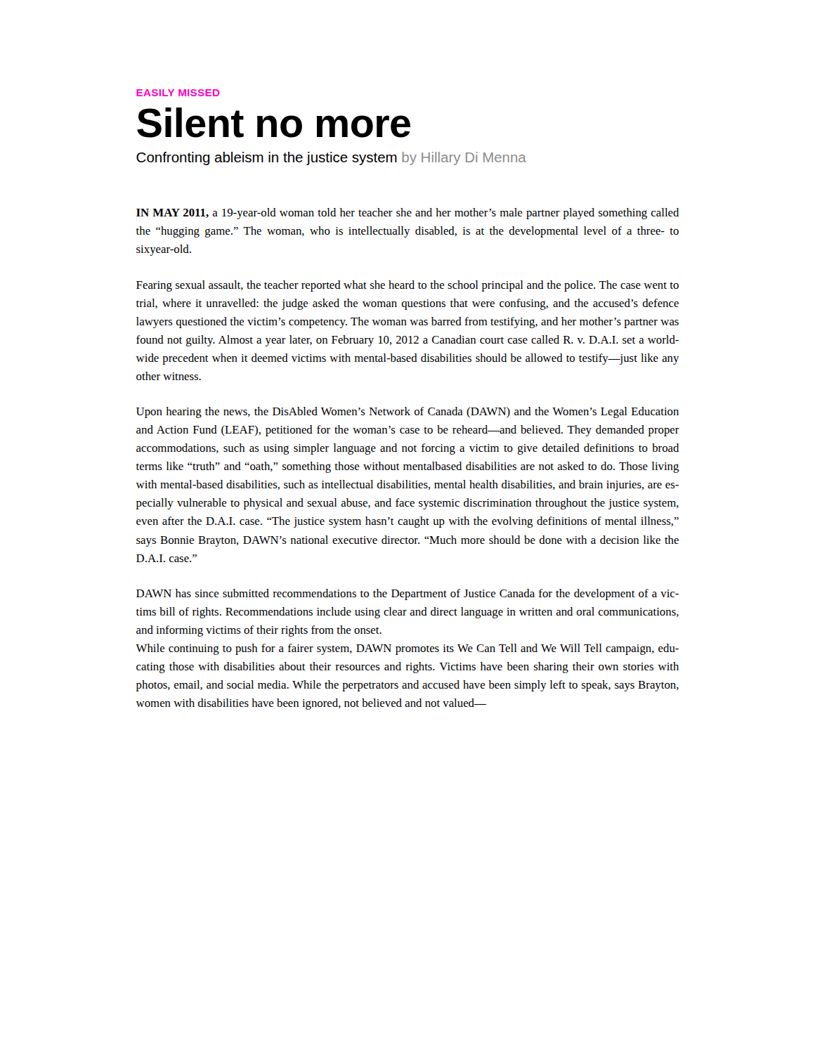EASILY MISSED
Silent no more
Confronting ableism in the justice system by Hillary Di Menna
IN MAY 2011, a 19-year-old woman told her teacher she and her mother’s male partner played something called the “hugging game.” The woman, who is intellectually disabled, is at the developmental level of a three- to sixyear-old.
Fearing sexual assault, the teacher reported what she heard to the school principal and the police. The case went to trial, where it unravelled: the judge asked the woman questions that were confusing, and the accused’s defence lawyers questioned the victim’s competency. The woman was barred from testifying, and her mother’s partner was found not guilty. Almost a year later, on February 10, 2012 a Canadian court case called R. v. D.A.I. set a worldwide precedent when it deemed victims with mental-based disabilities should be allowed to testify—just like any other witness.
Upon hearing the news, the DisAbled Women’s Network of Canada (DAWN) and the Women’s Legal Education and Action Fund (LEAF), petitioned for the woman’s case to be reheard—and believed. They demanded proper accommodations, such as using simpler language and not forcing a victim to give detailed definitions to broad terms like “truth” and “oath,” something those without mentalbased disabilities are not asked to do. Those living with mental-based disabilities, such as intellectual disabilities, mental health disabilities, and brain injuries, are especially vulnerable to physical and sexual abuse, and face systemic discrimination throughout the justice system, even after the D.A.I. case. “The justice system hasn’t caught up with the evolving definitions of mental illness,” says Bonnie Brayton, DAWN’s national executive director. “Much more should be done with a decision like the D.A.I. case.”
DAWN has since submitted recommendations to the Department of Justice Canada for the development of a victims bill of rights. Recommendations include using clear and direct language in written and oral communications, and informing victims of their rights from the onset.
While continuing to push for a fairer system, DAWN promotes its We Can Tell and We Will Tell campaign, educating those with disabilities about their resources and rights. Victims have been sharing their own stories with photos, email, and social media. While the perpetrators and accused have been simply left to speak, says Brayton, women with disabilities have been ignored, not believed and not valued—